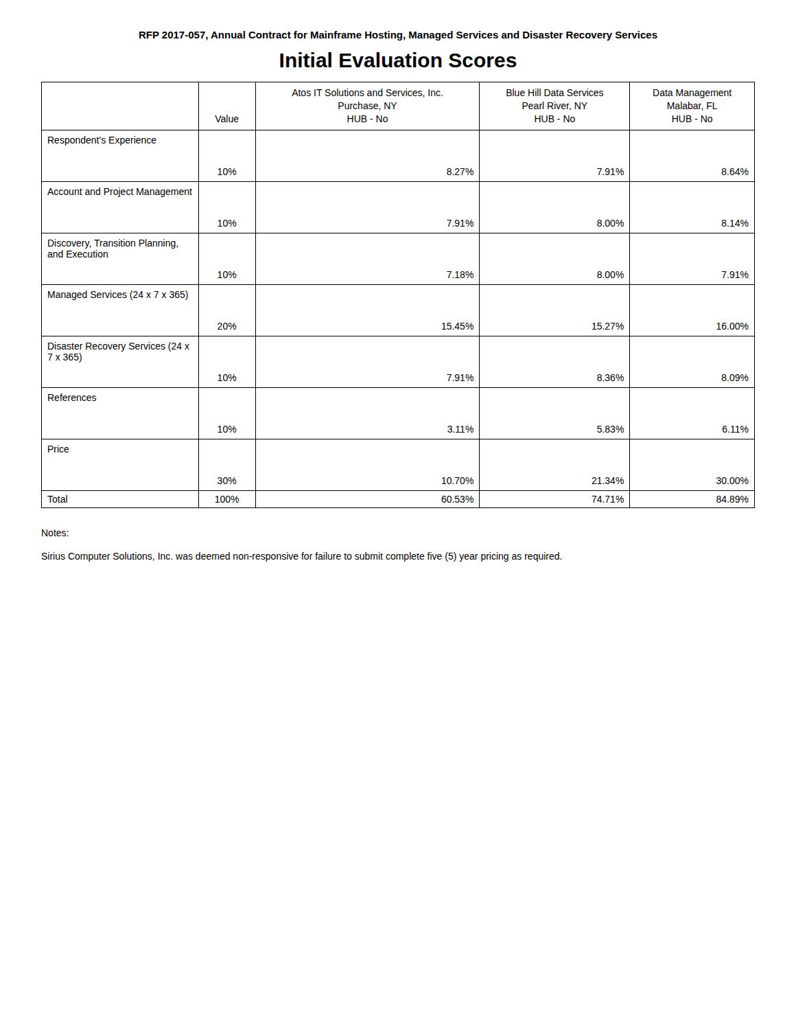RFP 2017-057, Annual Contract for Mainframe Hosting, Managed Services and Disaster Recovery Services
Initial Evaluation Scores
| | Value | Atos IT Solutions and Services, Inc. Purchase, NY HUB - No | Blue Hill Data Services Pearl River, NY HUB - No | Data Management Malabar, FL HUB - No |
| --- | --- | --- | --- | --- |
| Respondent's Experience | 10% | 8.27% | 7.91% | 8.64% |
| Account and Project Management | 10% | 7.91% | 8.00% | 8.14% |
| Discovery, Transition Planning, and Execution | 10% | 7.18% | 8.00% | 7.91% |
| Managed Services (24 x 7 x 365) | 20% | 15.45% | 15.27% | 16.00% |
| Disaster Recovery Services (24 x 7 x 365) | 10% | 7.91% | 8.36% | 8.09% |
| References | 10% | 3.11% | 5.83% | 6.11% |
| Price | 30% | 10.70% | 21.34% | 30.00% |
| Total | 100% | 60.53% | 74.71% | 84.89% |
Notes:
Sirius Computer Solutions, Inc. was deemed non-responsive for failure to submit complete five (5) year pricing as required.